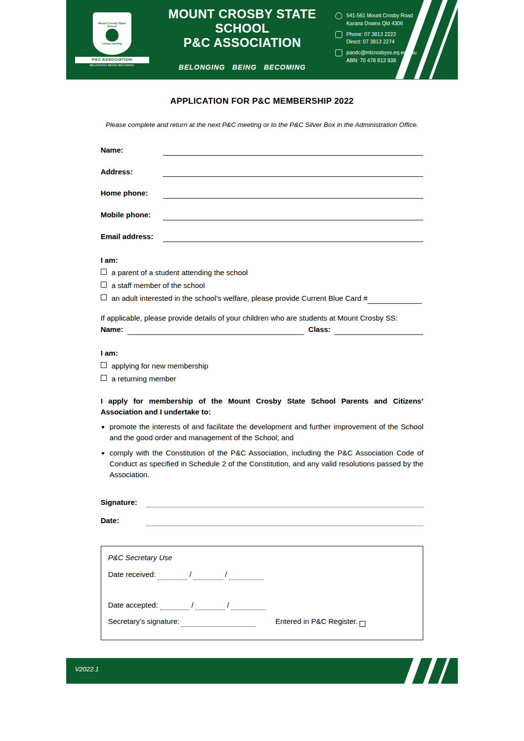Mount Crosby State School Living Learning
P&C ASSOCIATION
Belonging Being Becoming
MOUNT CROSBY STATE SCHOOL
P&C ASSOCIATION
BELONGING BEING BECOMING
541-561 Mount Crosby Road
Karana Downs Qld 4306
Phone: 07 3813 2222
Direct: 07 3813 2274
pandc@mtcrosbyss.eq.edu.au
ABN: 70 478 813 938
APPLICATION FOR P&C MEMBERSHIP 2022
Please complete and return at the next P&C meeting or to the P&C Silver Box in the Administration Office.
Name:
Address:
Home phone:
Mobile phone:
Email address:
I am:
a parent of a student attending the school
a staff member of the school
an adult interested in the school’s welfare, please provide Current Blue Card #
If applicable, please provide details of your children who are students at Mount Crosby SS:
Name: Class:
I am:
applying for new membership
a returning member
I apply for membership of the Mount Crosby State School Parents and Citizens’ Association and I undertake to:
promote the interests of and facilitate the development and further improvement of the School and the good order and management of the School; and
comply with the Constitution of the P&C Association, including the P&C Association Code of Conduct as specified in Schedule 2 of the Constitution, and any valid resolutions passed by the Association.
Signature:
Date:
P&C Secretary Use
Date received: / /
Date accepted: / /
Secretary’s signature:
Entered in P&C Register.
V2022.1